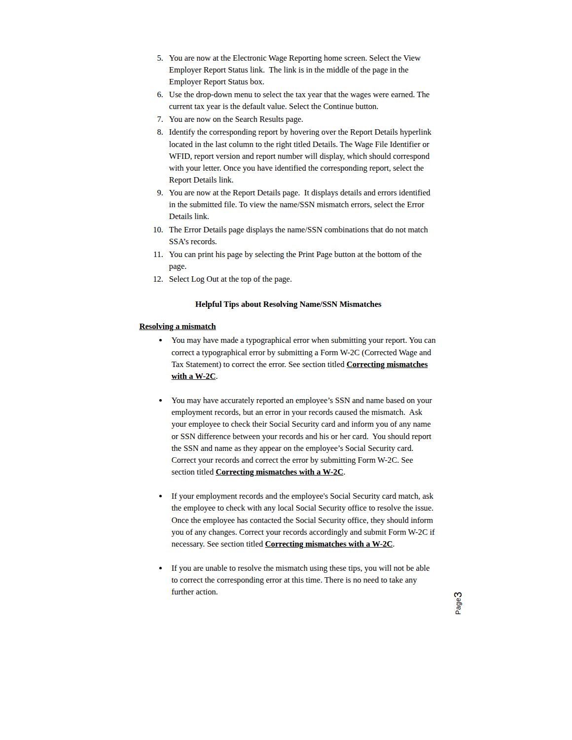You are now at the Electronic Wage Reporting home screen. Select the View Employer Report Status link. The link is in the middle of the page in the Employer Report Status box.
Use the drop-down menu to select the tax year that the wages were earned. The current tax year is the default value. Select the Continue button.
You are now on the Search Results page.
Identify the corresponding report by hovering over the Report Details hyperlink located in the last column to the right titled Details. The Wage File Identifier or WFID, report version and report number will display, which should correspond with your letter. Once you have identified the corresponding report, select the Report Details link.
You are now at the Report Details page. It displays details and errors identified in the submitted file. To view the name/SSN mismatch errors, select the Error Details link.
The Error Details page displays the name/SSN combinations that do not match SSA’s records.
You can print his page by selecting the Print Page button at the bottom of the page.
Select Log Out at the top of the page.
Helpful Tips about Resolving Name/SSN Mismatches
Resolving a mismatch
You may have made a typographical error when submitting your report. You can correct a typographical error by submitting a Form W-2C (Corrected Wage and Tax Statement) to correct the error. See section titled Correcting mismatches with a W-2C.
You may have accurately reported an employee’s SSN and name based on your employment records, but an error in your records caused the mismatch. Ask your employee to check their Social Security card and inform you of any name or SSN difference between your records and his or her card. You should report the SSN and name as they appear on the employee’s Social Security card. Correct your records and correct the error by submitting Form W-2C. See section titled Correcting mismatches with a W-2C.
If your employment records and the employee's Social Security card match, ask the employee to check with any local Social Security office to resolve the issue. Once the employee has contacted the Social Security office, they should inform you of any changes. Correct your records accordingly and submit Form W-2C if necessary. See section titled Correcting mismatches with a W-2C.
If you are unable to resolve the mismatch using these tips, you will not be able to correct the corresponding error at this time. There is no need to take any further action.
Page3